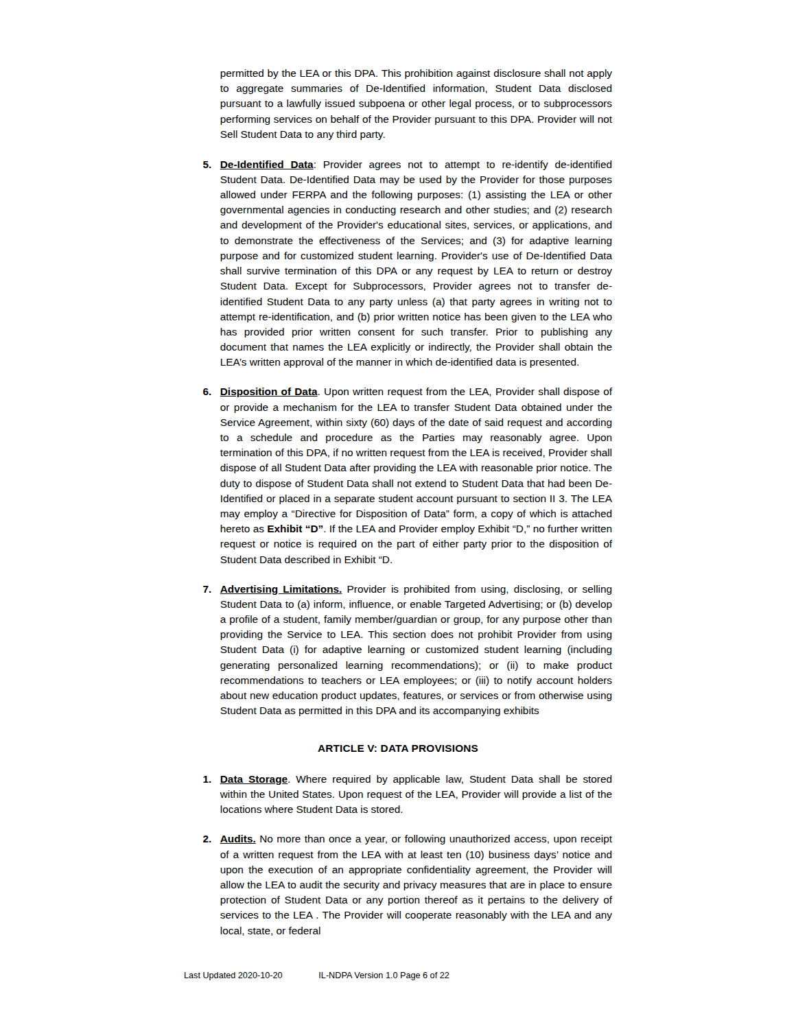permitted by the LEA or this DPA. This prohibition against disclosure shall not apply to aggregate summaries of De-Identified information, Student Data disclosed pursuant to a lawfully issued subpoena or other legal process, or to subprocessors performing services on behalf of the Provider pursuant to this DPA. Provider will not Sell Student Data to any third party.
5.
De-Identified Data: Provider agrees not to attempt to re-identify de-identified Student Data. De-Identified Data may be used by the Provider for those purposes allowed under FERPA and the following purposes: (1) assisting the LEA or other governmental agencies in conducting research and other studies; and (2) research and development of the Provider's educational sites, services, or applications, and to demonstrate the effectiveness of the Services; and (3) for adaptive learning purpose and for customized student learning. Provider's use of De-Identified Data shall survive termination of this DPA or any request by LEA to return or destroy Student Data. Except for Subprocessors, Provider agrees not to transfer de-identified Student Data to any party unless (a) that party agrees in writing not to attempt re-identification, and (b) prior written notice has been given to the LEA who has provided prior written consent for such transfer. Prior to publishing any document that names the LEA explicitly or indirectly, the Provider shall obtain the LEA’s written approval of the manner in which de-identified data is presented.
6.
Disposition of Data. Upon written request from the LEA, Provider shall dispose of or provide a mechanism for the LEA to transfer Student Data obtained under the Service Agreement, within sixty (60) days of the date of said request and according to a schedule and procedure as the Parties may reasonably agree. Upon termination of this DPA, if no written request from the LEA is received, Provider shall dispose of all Student Data after providing the LEA with reasonable prior notice. The duty to dispose of Student Data shall not extend to Student Data that had been De-Identified or placed in a separate student account pursuant to section II 3. The LEA may employ a “Directive for Disposition of Data” form, a copy of which is attached hereto as Exhibit “D”. If the LEA and Provider employ Exhibit “D,” no further written request or notice is required on the part of either party prior to the disposition of Student Data described in Exhibit “D.
7.
Advertising Limitations. Provider is prohibited from using, disclosing, or selling Student Data to (a) inform, influence, or enable Targeted Advertising; or (b) develop a profile of a student, family member/guardian or group, for any purpose other than providing the Service to LEA. This section does not prohibit Provider from using Student Data (i) for adaptive learning or customized student learning (including generating personalized learning recommendations); or (ii) to make product recommendations to teachers or LEA employees; or (iii) to notify account holders about new education product updates, features, or services or from otherwise using Student Data as permitted in this DPA and its accompanying exhibits
ARTICLE V: DATA PROVISIONS
1.
Data Storage. Where required by applicable law, Student Data shall be stored within the United States. Upon request of the LEA, Provider will provide a list of the locations where Student Data is stored.
2.
Audits. No more than once a year, or following unauthorized access, upon receipt of a written request from the LEA with at least ten (10) business days’ notice and upon the execution of an appropriate confidentiality agreement, the Provider will allow the LEA to audit the security and privacy measures that are in place to ensure protection of Student Data or any portion thereof as it pertains to the delivery of services to the LEA . The Provider will cooperate reasonably with the LEA and any local, state, or federal
Last Updated 2020-10-20 IL-NDPA Version 1.0 Page 6 of 22